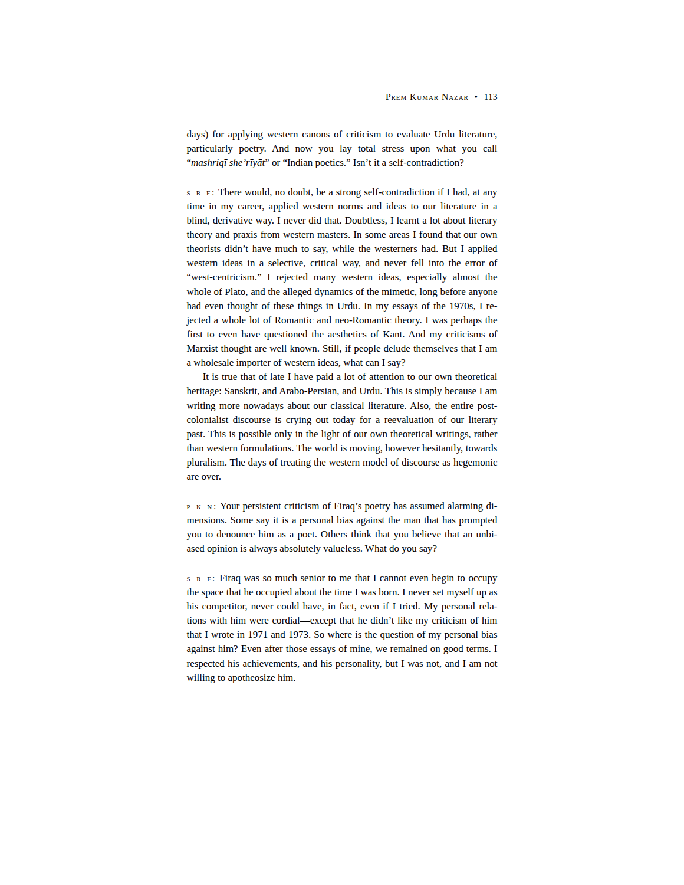Prem Kumar Nazar • 113
days) for applying western canons of criticism to evaluate Urdu literature, particularly poetry. And now you lay total stress upon what you call “mashriqī she’rīyāt” or “Indian poetics.” Isn’t it a self-contradiction?
s r f There would, no doubt, be a strong self-contradiction if I had, at any time in my career, applied western norms and ideas to our literature in a blind, derivative way. I never did that. Doubtless, I learnt a lot about literary theory and praxis from western masters. In some areas I found that our own theorists didn’t have much to say, while the westerners had. But I applied western ideas in a selective, critical way, and never fell into the error of “west-centricism.” I rejected many western ideas, especially almost the whole of Plato, and the alleged dynamics of the mimetic, long before anyone had even thought of these things in Urdu. In my essays of the 1970s, I rejected a whole lot of Romantic and neo-Romantic theory. I was perhaps the first to even have questioned the aesthetics of Kant. And my criticisms of Marxist thought are well known. Still, if people delude themselves that I am a wholesale importer of western ideas, what can I say?
It is true that of late I have paid a lot of attention to our own theoretical heritage: Sanskrit, and Arabo-Persian, and Urdu. This is simply because I am writing more nowadays about our classical literature. Also, the entire postcolonialist discourse is crying out today for a reevaluation of our literary past. This is possible only in the light of our own theoretical writings, rather than western formulations. The world is moving, however hesitantly, towards pluralism. The days of treating the western model of discourse as hegemonic are over.
p k n Your persistent criticism of Firāq’s poetry has assumed alarming dimensions. Some say it is a personal bias against the man that has prompted you to denounce him as a poet. Others think that you believe that an unbiased opinion is always absolutely valueless. What do you say?
s r f Firāq was so much senior to me that I cannot even begin to occupy the space that he occupied about the time I was born. I never set myself up as his competitor, never could have, in fact, even if I tried. My personal relations with him were cordial—except that he didn’t like my criticism of him that I wrote in 1971 and 1973. So where is the question of my personal bias against him? Even after those essays of mine, we remained on good terms. I respected his achievements, and his personality, but I was not, and I am not willing to apotheosize him.